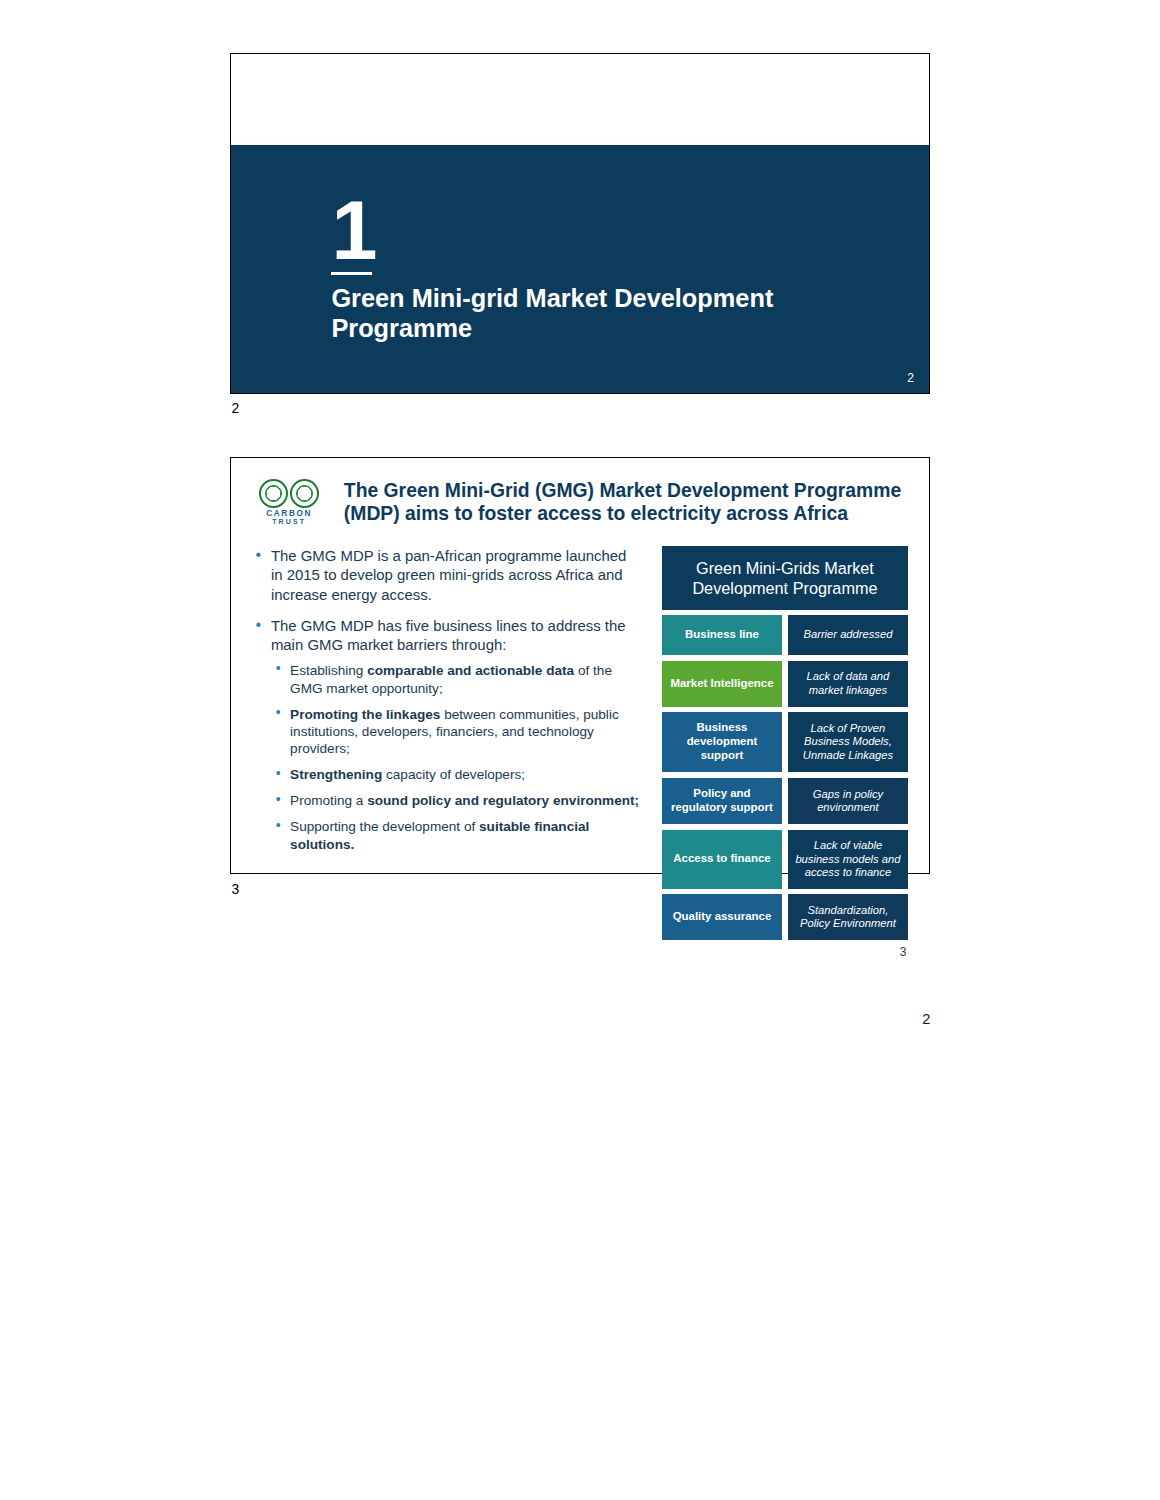1
Green Mini-grid Market Development Programme
2
2
CARBONTRUST
The Green Mini-Grid (GMG) Market Development Programme (MDP) aims to foster access to electricity across Africa
The GMG MDP is a pan-African programme launched in 2015 to develop green mini-grids across Africa and increase energy access.
The GMG MDP has five business lines to address the main GMG market barriers through:
Establishing comparable and actionable data of the GMG market opportunity;
Promoting the linkages between communities, public institutions, developers, financiers, and technology providers;
Strengthening capacity of developers;
Promoting a sound policy and regulatory environment;
Supporting the development of suitable financial solutions.
Green Mini-Grids Market Development Programme
Business line
Barrier addressed
Market Intelligence
Lack of data and market linkages
Business development support
Lack of Proven Business Models, Unmade Linkages
Policy and regulatory support
Gaps in policy environment
Access to finance
Lack of viable business models and access to finance
Quality assurance
Standardization, Policy Environment
3
3
2